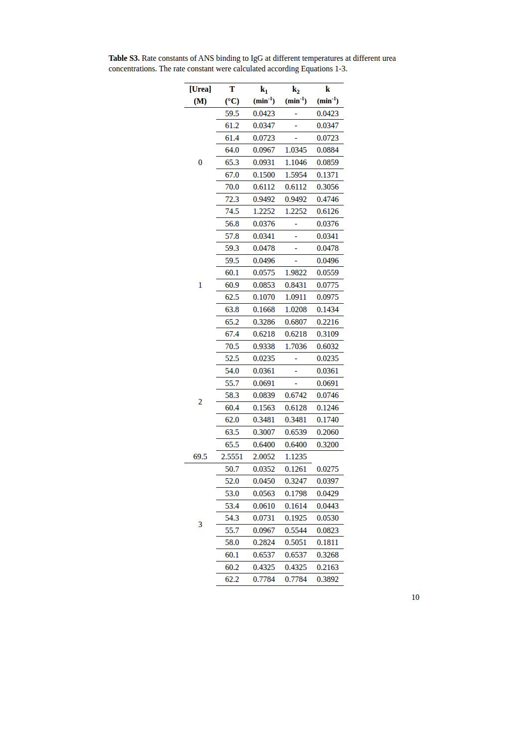Table S3. Rate constants of ANS binding to IgG at different temperatures at different urea concentrations. The rate constant were calculated according Equations 1-3.
| [Urea] | T | k 1 | k 2 | k |
| --- | --- | --- | --- | --- |
| (M) | (°C) | (min -1 ) | (min -1 ) | (min -1 ) |
| 0 | 59.5 | 0.0423 | - | 0.0423 |
| 61.2 | 0.0347 | - | 0.0347 |
| 61.4 | 0.0723 | - | 0.0723 |
| 64.0 | 0.0967 | 1.0345 | 0.0884 |
| 65.3 | 0.0931 | 1.1046 | 0.0859 |
| 67.0 | 0.1500 | 1.5954 | 0.1371 |
| 70.0 | 0.6112 | 0.6112 | 0.3056 |
| 72.3 | 0.9492 | 0.9492 | 0.4746 |
| 74.5 | 1.2252 | 1.2252 | 0.6126 |
| 1 | 56.8 | 0.0376 | - | 0.0376 |
| 57.8 | 0.0341 | - | 0.0341 |
| 59.3 | 0.0478 | - | 0.0478 |
| 59.5 | 0.0496 | - | 0.0496 |
| 60.1 | 0.0575 | 1.9822 | 0.0559 |
| 60.9 | 0.0853 | 0.8431 | 0.0775 |
| 62.5 | 0.1070 | 1.0911 | 0.0975 |
| 63.8 | 0.1668 | 1.0208 | 0.1434 |
| 65.2 | 0.3286 | 0.6807 | 0.2216 |
| 67.4 | 0.6218 | 0.6218 | 0.3109 |
| 70.5 | 0.9338 | 1.7036 | 0.6032 |
| 2 | 52.5 | 0.0235 | - | 0.0235 |
| 54.0 | 0.0361 | - | 0.0361 |
| 55.7 | 0.0691 | - | 0.0691 |
| 58.3 | 0.0839 | 0.6742 | 0.0746 |
| 60.4 | 0.1563 | 0.6128 | 0.1246 |
| 62.0 | 0.3481 | 0.3481 | 0.1740 |
| 63.5 | 0.3007 | 0.6539 | 0.2060 |
| 65.5 | 0.6400 | 0.6400 | 0.3200 |
| 69.5 | 2.5551 | 2.0052 | 1.1235 |
| 3 | 50.7 | 0.0352 | 0.1261 | 0.0275 |
| 52.0 | 0.0450 | 0.3247 | 0.0397 |
| 53.0 | 0.0563 | 0.1798 | 0.0429 |
| 53.4 | 0.0610 | 0.1614 | 0.0443 |
| 54.3 | 0.0731 | 0.1925 | 0.0530 |
| 55.7 | 0.0967 | 0.5544 | 0.0823 |
| 58.0 | 0.2824 | 0.5051 | 0.1811 |
| 60.1 | 0.6537 | 0.6537 | 0.3268 |
| 60.2 | 0.4325 | 0.4325 | 0.2163 |
| 62.2 | 0.7784 | 0.7784 | 0.3892 |
10